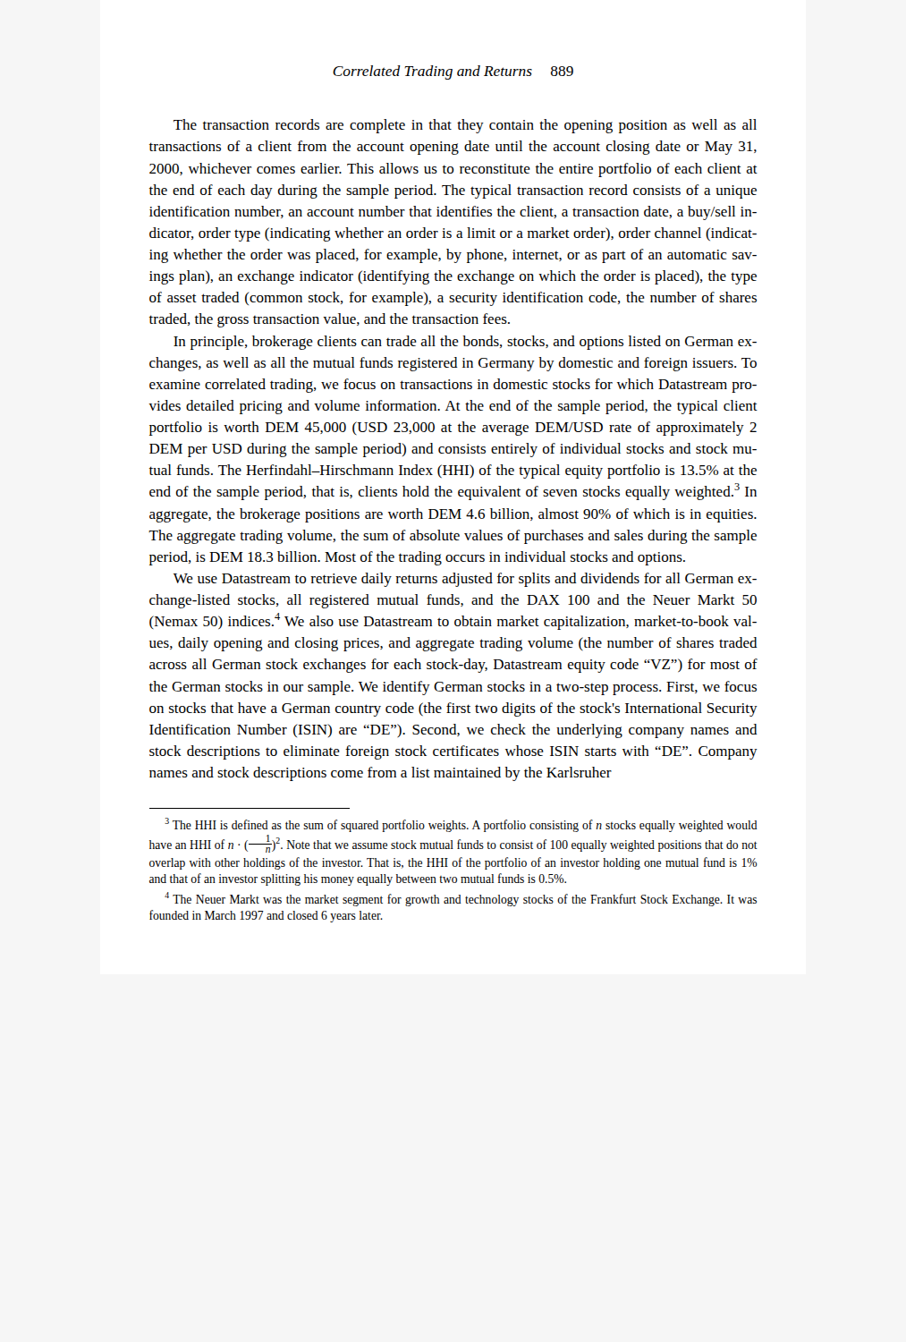Correlated Trading and Returns 889
The transaction records are complete in that they contain the opening position as well as all transactions of a client from the account opening date until the account closing date or May 31, 2000, whichever comes earlier. This allows us to reconstitute the entire portfolio of each client at the end of each day during the sample period. The typical transaction record consists of a unique identification number, an account number that identifies the client, a transaction date, a buy/sell indicator, order type (indicating whether an order is a limit or a market order), order channel (indicating whether the order was placed, for example, by phone, internet, or as part of an automatic savings plan), an exchange indicator (identifying the exchange on which the order is placed), the type of asset traded (common stock, for example), a security identification code, the number of shares traded, the gross transaction value, and the transaction fees.
In principle, brokerage clients can trade all the bonds, stocks, and options listed on German exchanges, as well as all the mutual funds registered in Germany by domestic and foreign issuers. To examine correlated trading, we focus on transactions in domestic stocks for which Datastream provides detailed pricing and volume information. At the end of the sample period, the typical client portfolio is worth DEM 45,000 (USD 23,000 at the average DEM/USD rate of approximately 2 DEM per USD during the sample period) and consists entirely of individual stocks and stock mutual funds. The Herfindahl–Hirschmann Index (HHI) of the typical equity portfolio is 13.5% at the end of the sample period, that is, clients hold the equivalent of seven stocks equally weighted.3 In aggregate, the brokerage positions are worth DEM 4.6 billion, almost 90% of which is in equities. The aggregate trading volume, the sum of absolute values of purchases and sales during the sample period, is DEM 18.3 billion. Most of the trading occurs in individual stocks and options.
We use Datastream to retrieve daily returns adjusted for splits and dividends for all German exchange-listed stocks, all registered mutual funds, and the DAX 100 and the Neuer Markt 50 (Nemax 50) indices.4 We also use Datastream to obtain market capitalization, market-to-book values, daily opening and closing prices, and aggregate trading volume (the number of shares traded across all German stock exchanges for each stock-day, Datastream equity code “VZ”) for most of the German stocks in our sample. We identify German stocks in a two-step process. First, we focus on stocks that have a German country code (the first two digits of the stock's International Security Identification Number (ISIN) are “DE”). Second, we check the underlying company names and stock descriptions to eliminate foreign stock certificates whose ISIN starts with “DE”. Company names and stock descriptions come from a list maintained by the Karlsruher
3 The HHI is defined as the sum of squared portfolio weights. A portfolio consisting of n stocks equally weighted would have an HHI of n · (1 n)2. Note that we assume stock mutual funds to consist of 100 equally weighted positions that do not overlap with other holdings of the investor. That is, the HHI of the portfolio of an investor holding one mutual fund is 1% and that of an investor splitting his money equally between two mutual funds is 0.5%.
4 The Neuer Markt was the market segment for growth and technology stocks of the Frankfurt Stock Exchange. It was founded in March 1997 and closed 6 years later.